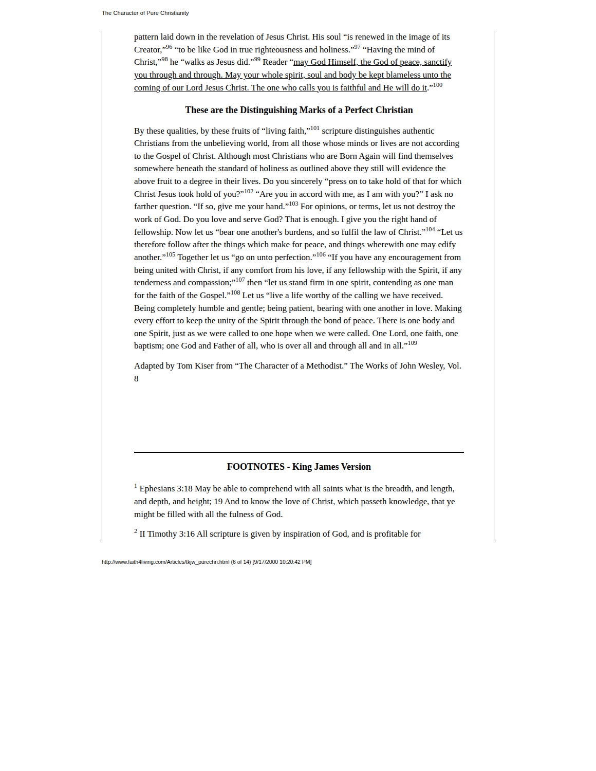The Character of Pure Christianity
pattern laid down in the revelation of Jesus Christ. His soul “is renewed in the image of its Creator,”96 “to be like God in true righteousness and holiness.”97 “Having the mind of Christ,”98 he “walks as Jesus did.”99 Reader “may God Himself, the God of peace, sanctify you through and through. May your whole spirit, soul and body be kept blameless unto the coming of our Lord Jesus Christ. The one who calls you is faithful and He will do it.”100
These are the Distinguishing Marks of a Perfect Christian
By these qualities, by these fruits of “living faith,”101 scripture distinguishes authentic Christians from the unbelieving world, from all those whose minds or lives are not according to the Gospel of Christ. Although most Christians who are Born Again will find themselves somewhere beneath the standard of holiness as outlined above they still will evidence the above fruit to a degree in their lives. Do you sincerely “press on to take hold of that for which Christ Jesus took hold of you?”102 “Are you in accord with me, as I am with you?” I ask no farther question. “If so, give me your hand.”103 For opinions, or terms, let us not destroy the work of God. Do you love and serve God? That is enough. I give you the right hand of fellowship. Now let us “bear one another's burdens, and so fulfil the law of Christ.”104 “Let us therefore follow after the things which make for peace, and things wherewith one may edify another.”105 Together let us “go on unto perfection.”106 “If you have any encouragement from being united with Christ, if any comfort from his love, if any fellowship with the Spirit, if any tenderness and compassion;”107 then “let us stand firm in one spirit, contending as one man for the faith of the Gospel.”108 Let us “live a life worthy of the calling we have received. Being completely humble and gentle; being patient, bearing with one another in love. Making every effort to keep the unity of the Spirit through the bond of peace. There is one body and one Spirit, just as we were called to one hope when we were called. One Lord, one faith, one baptism; one God and Father of all, who is over all and through all and in all.”109
Adapted by Tom Kiser from “The Character of a Methodist.” The Works of John Wesley, Vol. 8
FOOTNOTES - King James Version
1 Ephesians 3:18 May be able to comprehend with all saints what is the breadth, and length, and depth, and height; 19 And to know the love of Christ, which passeth knowledge, that ye might be filled with all the fulness of God.
2 II Timothy 3:16 All scripture is given by inspiration of God, and is profitable for
http://www.faith4living.com/Articles/tkjw_purechri.html (6 of 14) [9/17/2000 10:20:42 PM]